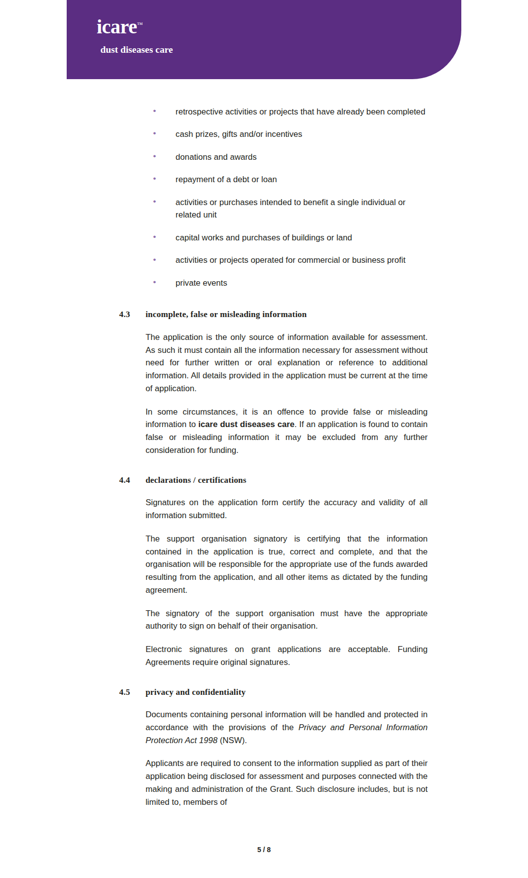icare™
dust diseases care
retrospective activities or projects that have already been completed
cash prizes, gifts and/or incentives
donations and awards
repayment of a debt or loan
activities or purchases intended to benefit a single individual or related unit
capital works and purchases of buildings or land
activities or projects operated for commercial or business profit
private events
4.3incomplete, false or misleading information
The application is the only source of information available for assessment. As such it must contain all the information necessary for assessment without need for further written or oral explanation or reference to additional information. All details provided in the application must be current at the time of application.
In some circumstances, it is an offence to provide false or misleading information to icare dust diseases care. If an application is found to contain false or misleading information it may be excluded from any further consideration for funding.
4.4declarations / certifications
Signatures on the application form certify the accuracy and validity of all information submitted.
The support organisation signatory is certifying that the information contained in the application is true, correct and complete, and that the organisation will be responsible for the appropriate use of the funds awarded resulting from the application, and all other items as dictated by the funding agreement.
The signatory of the support organisation must have the appropriate authority to sign on behalf of their organisation.
Electronic signatures on grant applications are acceptable. Funding Agreements require original signatures.
4.5privacy and confidentiality
Documents containing personal information will be handled and protected in accordance with the provisions of the Privacy and Personal Information Protection Act 1998 (NSW).
Applicants are required to consent to the information supplied as part of their application being disclosed for assessment and purposes connected with the making and administration of the Grant. Such disclosure includes, but is not limited to, members of
5 / 8